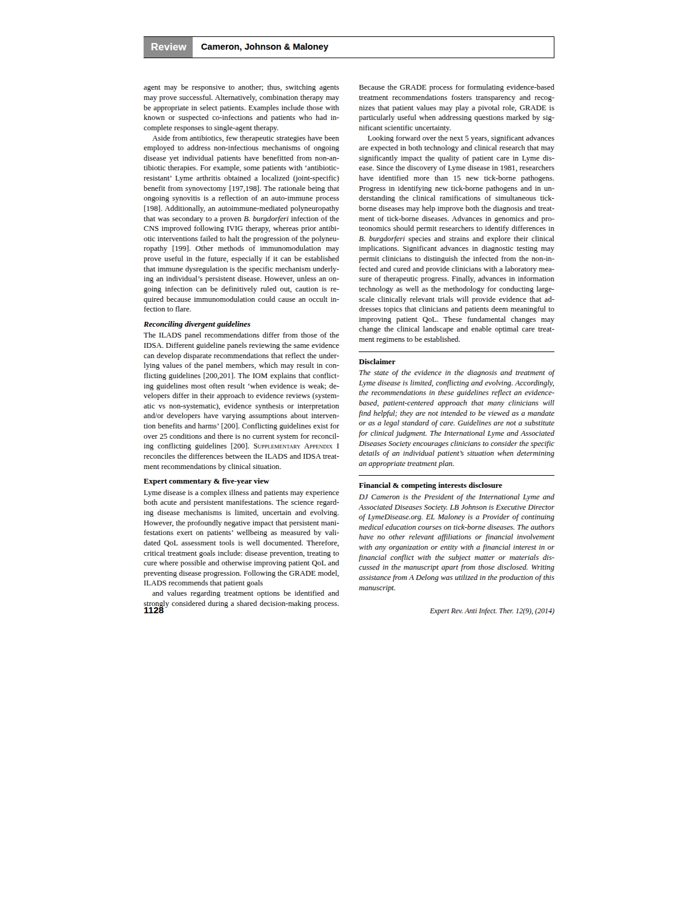Review
Cameron, Johnson & Maloney
agent may be responsive to another; thus, switching agents may prove successful. Alternatively, combination therapy may be appropriate in select patients. Examples include those with known or suspected co-infections and patients who had incomplete responses to single-agent therapy.
Aside from antibiotics, few therapeutic strategies have been employed to address non-infectious mechanisms of ongoing disease yet individual patients have benefitted from non-antibiotic therapies. For example, some patients with ‘antibiotic-resistant’ Lyme arthritis obtained a localized (joint-specific) benefit from synovectomy [197,198]. The rationale being that ongoing synovitis is a reflection of an auto-immune process [198]. Additionally, an autoimmune-mediated polyneuropathy that was secondary to a proven B. burgdorferi infection of the CNS improved following IVIG therapy, whereas prior antibiotic interventions failed to halt the progression of the polyneuropathy [199]. Other methods of immunomodulation may prove useful in the future, especially if it can be established that immune dysregulation is the specific mechanism underlying an individual’s persistent disease. However, unless an ongoing infection can be definitively ruled out, caution is required because immunomodulation could cause an occult infection to flare.
Reconciling divergent guidelines
The ILADS panel recommendations differ from those of the IDSA. Different guideline panels reviewing the same evidence can develop disparate recommendations that reflect the underlying values of the panel members, which may result in conflicting guidelines [200,201]. The IOM explains that conflicting guidelines most often result ‘when evidence is weak; developers differ in their approach to evidence reviews (systematic vs non-systematic), evidence synthesis or interpretation and/or developers have varying assumptions about intervention benefits and harms’ [200]. Conflicting guidelines exist for over 25 conditions and there is no current system for reconciling conflicting guidelines [200]. Supplementary Appendix I reconciles the differences between the ILADS and IDSA treatment recommendations by clinical situation.
Expert commentary & five-year view
Lyme disease is a complex illness and patients may experience both acute and persistent manifestations. The science regarding disease mechanisms is limited, uncertain and evolving. However, the profoundly negative impact that persistent manifestations exert on patients’ wellbeing as measured by validated QoL assessment tools is well documented. Therefore, critical treatment goals include: disease prevention, treating to cure where possible and otherwise improving patient QoL and preventing disease progression. Following the GRADE model, ILADS recommends that patient goals
and values regarding treatment options be identified and strongly considered during a shared decision-making process. Because the GRADE process for formulating evidence-based treatment recommendations fosters transparency and recognizes that patient values may play a pivotal role, GRADE is particularly useful when addressing questions marked by significant scientific uncertainty.
Looking forward over the next 5 years, significant advances are expected in both technology and clinical research that may significantly impact the quality of patient care in Lyme disease. Since the discovery of Lyme disease in 1981, researchers have identified more than 15 new tick-borne pathogens. Progress in identifying new tick-borne pathogens and in understanding the clinical ramifications of simultaneous tick-borne diseases may help improve both the diagnosis and treatment of tick-borne diseases. Advances in genomics and proteonomics should permit researchers to identify differences in B. burgdorferi species and strains and explore their clinical implications. Significant advances in diagnostic testing may permit clinicians to distinguish the infected from the non-infected and cured and provide clinicians with a laboratory measure of therapeutic progress. Finally, advances in information technology as well as the methodology for conducting large-scale clinically relevant trials will provide evidence that addresses topics that clinicians and patients deem meaningful to improving patient QoL. These fundamental changes may change the clinical landscape and enable optimal care treatment regimens to be established.
Disclaimer
The state of the evidence in the diagnosis and treatment of Lyme disease is limited, conflicting and evolving. Accordingly, the recommendations in these guidelines reflect an evidence-based, patient-centered approach that many clinicians will find helpful; they are not intended to be viewed as a mandate or as a legal standard of care. Guidelines are not a substitute for clinical judgment. The International Lyme and Associated Diseases Society encourages clinicians to consider the specific details of an individual patient’s situation when determining an appropriate treatment plan.
Financial & competing interests disclosure
DJ Cameron is the President of the International Lyme and Associated Diseases Society. LB Johnson is Executive Director of LymeDisease.org. EL Maloney is a Provider of continuing medical education courses on tick-borne diseases. The authors have no other relevant affiliations or financial involvement with any organization or entity with a financial interest in or financial conflict with the subject matter or materials discussed in the manuscript apart from those disclosed. Writing assistance from A Delong was utilized in the production of this manuscript.
1128
Expert Rev. Anti Infect. Ther. 12(9), (2014)